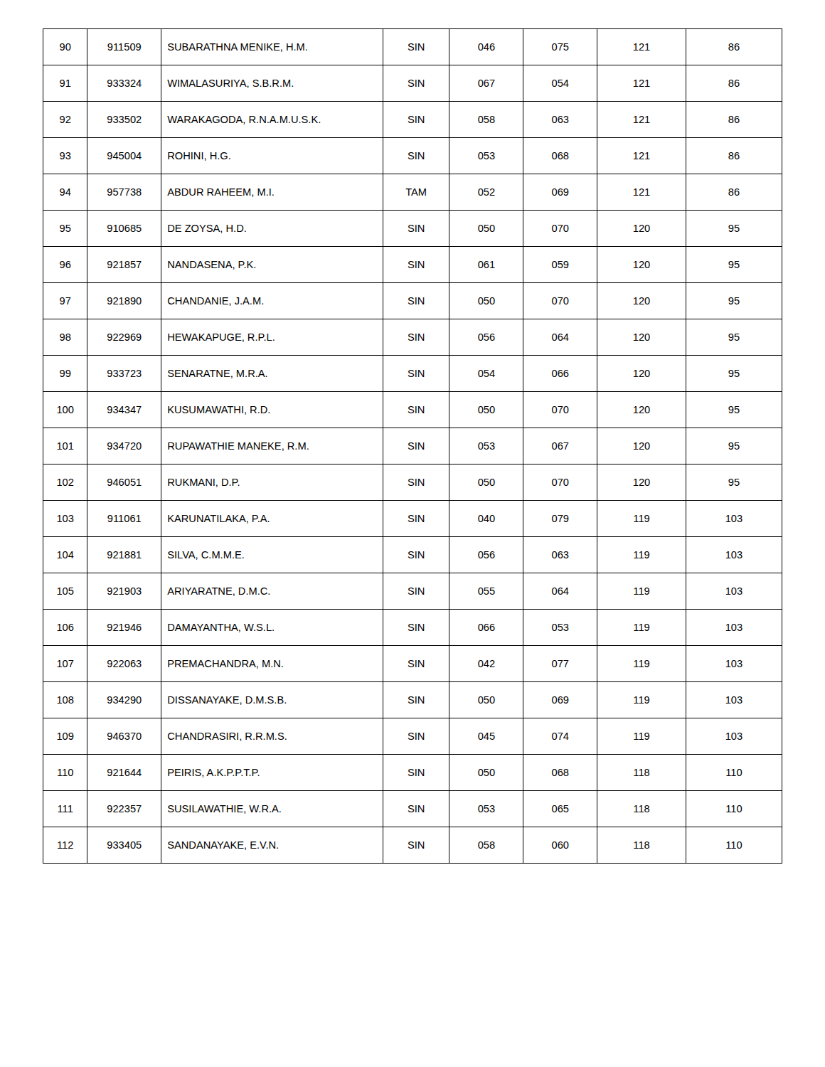| 90 | 911509 | SUBARATHNA MENIKE, H.M. | SIN | 046 | 075 | 121 | 86 |
| 91 | 933324 | WIMALASURIYA, S.B.R.M. | SIN | 067 | 054 | 121 | 86 |
| 92 | 933502 | WARAKAGODA, R.N.A.M.U.S.K. | SIN | 058 | 063 | 121 | 86 |
| 93 | 945004 | ROHINI, H.G. | SIN | 053 | 068 | 121 | 86 |
| 94 | 957738 | ABDUR RAHEEM, M.I. | TAM | 052 | 069 | 121 | 86 |
| 95 | 910685 | DE ZOYSA, H.D. | SIN | 050 | 070 | 120 | 95 |
| 96 | 921857 | NANDASENA, P.K. | SIN | 061 | 059 | 120 | 95 |
| 97 | 921890 | CHANDANIE, J.A.M. | SIN | 050 | 070 | 120 | 95 |
| 98 | 922969 | HEWAKAPUGE, R.P.L. | SIN | 056 | 064 | 120 | 95 |
| 99 | 933723 | SENARATNE, M.R.A. | SIN | 054 | 066 | 120 | 95 |
| 100 | 934347 | KUSUMAWATHI, R.D. | SIN | 050 | 070 | 120 | 95 |
| 101 | 934720 | RUPAWATHIE MANEKE, R.M. | SIN | 053 | 067 | 120 | 95 |
| 102 | 946051 | RUKMANI, D.P. | SIN | 050 | 070 | 120 | 95 |
| 103 | 911061 | KARUNATILAKA, P.A. | SIN | 040 | 079 | 119 | 103 |
| 104 | 921881 | SILVA, C.M.M.E. | SIN | 056 | 063 | 119 | 103 |
| 105 | 921903 | ARIYARATNE, D.M.C. | SIN | 055 | 064 | 119 | 103 |
| 106 | 921946 | DAMAYANTHA, W.S.L. | SIN | 066 | 053 | 119 | 103 |
| 107 | 922063 | PREMACHANDRA, M.N. | SIN | 042 | 077 | 119 | 103 |
| 108 | 934290 | DISSANAYAKE, D.M.S.B. | SIN | 050 | 069 | 119 | 103 |
| 109 | 946370 | CHANDRASIRI, R.R.M.S. | SIN | 045 | 074 | 119 | 103 |
| 110 | 921644 | PEIRIS, A.K.P.P.T.P. | SIN | 050 | 068 | 118 | 110 |
| 111 | 922357 | SUSILAWATHIE, W.R.A. | SIN | 053 | 065 | 118 | 110 |
| 112 | 933405 | SANDANAYAKE, E.V.N. | SIN | 058 | 060 | 118 | 110 |